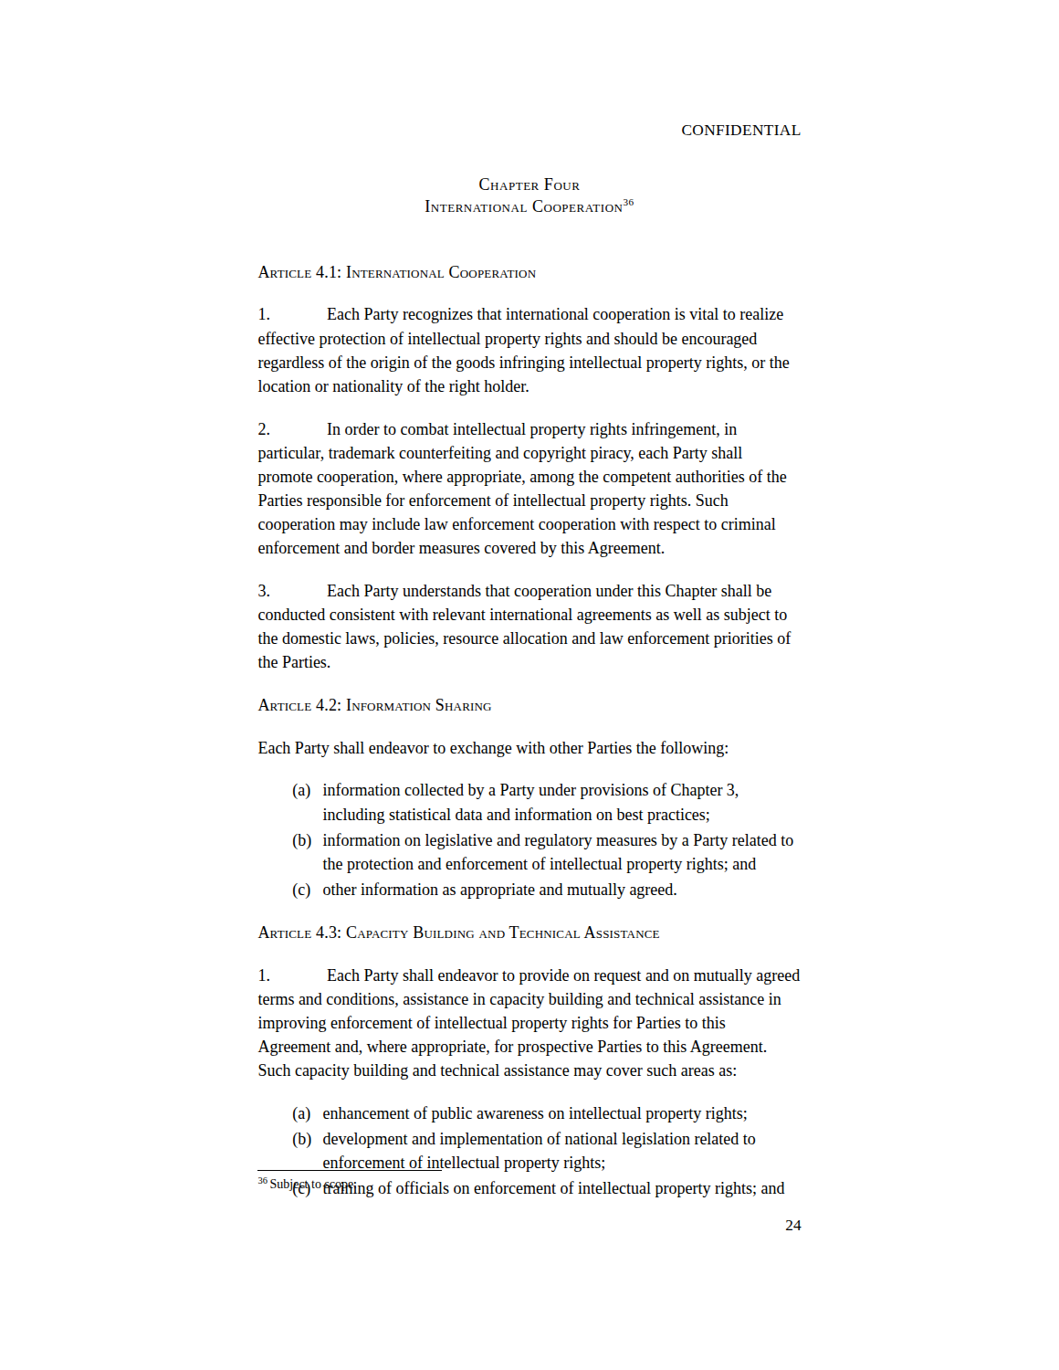CONFIDENTIAL
Chapter Four International Cooperation36
Article 4.1: International Cooperation
1. Each Party recognizes that international cooperation is vital to realize effective protection of intellectual property rights and should be encouraged regardless of the origin of the goods infringing intellectual property rights, or the location or nationality of the right holder.
2. In order to combat intellectual property rights infringement, in particular, trademark counterfeiting and copyright piracy, each Party shall promote cooperation, where appropriate, among the competent authorities of the Parties responsible for enforcement of intellectual property rights. Such cooperation may include law enforcement cooperation with respect to criminal enforcement and border measures covered by this Agreement.
3. Each Party understands that cooperation under this Chapter shall be conducted consistent with relevant international agreements as well as subject to the domestic laws, policies, resource allocation and law enforcement priorities of the Parties.
Article 4.2: Information Sharing
Each Party shall endeavor to exchange with other Parties the following:
(a) information collected by a Party under provisions of Chapter 3, including statistical data and information on best practices;
(b) information on legislative and regulatory measures by a Party related to the protection and enforcement of intellectual property rights; and
(c) other information as appropriate and mutually agreed.
Article 4.3: Capacity Building and Technical Assistance
1. Each Party shall endeavor to provide on request and on mutually agreed terms and conditions, assistance in capacity building and technical assistance in improving enforcement of intellectual property rights for Parties to this Agreement and, where appropriate, for prospective Parties to this Agreement. Such capacity building and technical assistance may cover such areas as:
(a) enhancement of public awareness on intellectual property rights;
(b) development and implementation of national legislation related to enforcement of intellectual property rights;
(c) training of officials on enforcement of intellectual property rights; and
36Subject to scope.
24